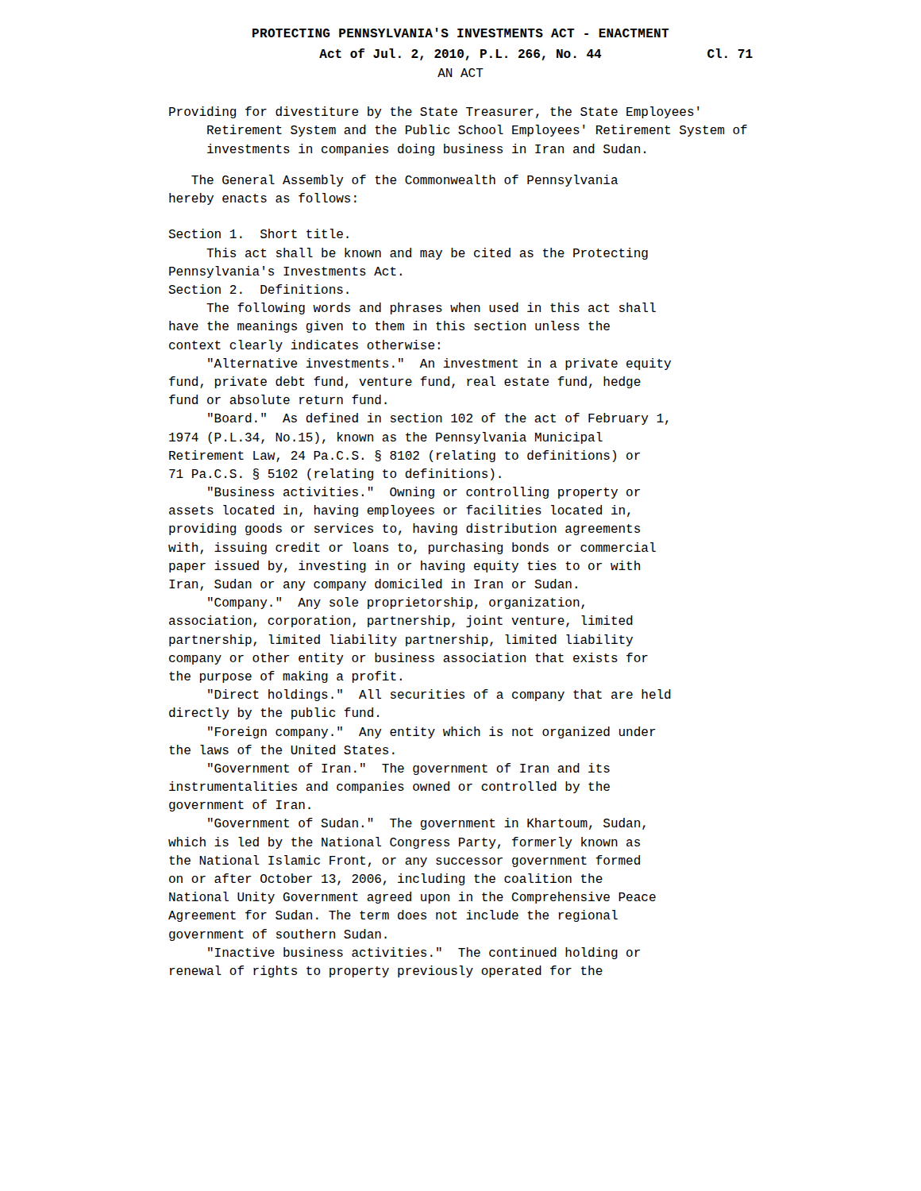PROTECTING PENNSYLVANIA'S INVESTMENTS ACT - ENACTMENT
Act of Jul. 2, 2010, P.L. 266, No. 44 Cl. 71
AN ACT
Providing for divestiture by the State Treasurer, the State Employees' Retirement System and the Public School Employees' Retirement System of investments in companies doing business in Iran and Sudan.
The General Assembly of the Commonwealth of Pennsylvaniahereby enacts as follows:
Section 1. Short title.
This act shall be known and may be cited as the Protecting
Pennsylvania's Investments Act.
Section 2. Definitions.
The following words and phrases when used in this act shall
have the meanings given to them in this section unless the
context clearly indicates otherwise:
"Alternative investments." An investment in a private equity
fund, private debt fund, venture fund, real estate fund, hedge
fund or absolute return fund.
"Board." As defined in section 102 of the act of February 1,
1974 (P.L.34, No.15), known as the Pennsylvania Municipal
Retirement Law, 24 Pa.C.S. § 8102 (relating to definitions) or
71 Pa.C.S. § 5102 (relating to definitions).
"Business activities." Owning or controlling property or
assets located in, having employees or facilities located in,
providing goods or services to, having distribution agreements
with, issuing credit or loans to, purchasing bonds or commercial
paper issued by, investing in or having equity ties to or with
Iran, Sudan or any company domiciled in Iran or Sudan.
"Company." Any sole proprietorship, organization,
association, corporation, partnership, joint venture, limited
partnership, limited liability partnership, limited liability
company or other entity or business association that exists for
the purpose of making a profit.
"Direct holdings." All securities of a company that are held
directly by the public fund.
"Foreign company." Any entity which is not organized under
the laws of the United States.
"Government of Iran." The government of Iran and its
instrumentalities and companies owned or controlled by the
government of Iran.
"Government of Sudan." The government in Khartoum, Sudan,
which is led by the National Congress Party, formerly known as
the National Islamic Front, or any successor government formed
on or after October 13, 2006, including the coalition the
National Unity Government agreed upon in the Comprehensive Peace
Agreement for Sudan. The term does not include the regional
government of southern Sudan.
"Inactive business activities." The continued holding or
renewal of rights to property previously operated for the